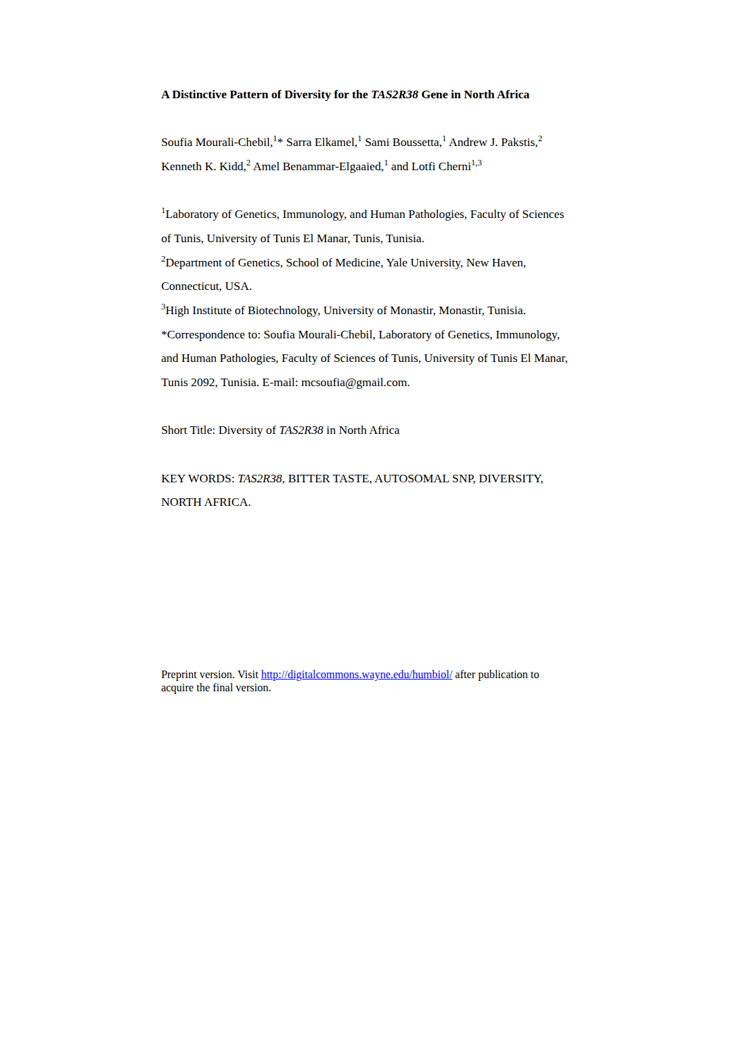A Distinctive Pattern of Diversity for the TAS2R38 Gene in North Africa
Soufia Mourali-Chebil,1* Sarra Elkamel,1 Sami Boussetta,1 Andrew J. Pakstis,2 Kenneth K. Kidd,2 Amel Benammar-Elgaaied,1 and Lotfi Cherni1,3
1Laboratory of Genetics, Immunology, and Human Pathologies, Faculty of Sciences of Tunis, University of Tunis El Manar, Tunis, Tunisia.
2Department of Genetics, School of Medicine, Yale University, New Haven, Connecticut, USA.
3High Institute of Biotechnology, University of Monastir, Monastir, Tunisia.
*Correspondence to: Soufia Mourali-Chebil, Laboratory of Genetics, Immunology, and Human Pathologies, Faculty of Sciences of Tunis, University of Tunis El Manar, Tunis 2092, Tunisia. E-mail: mcsoufia@gmail.com.
Short Title: Diversity of TAS2R38 in North Africa
KEY WORDS: TAS2R38, BITTER TASTE, AUTOSOMAL SNP, DIVERSITY, NORTH AFRICA.
Preprint version. Visit http://digitalcommons.wayne.edu/humbiol/ after publication to acquire the final version.